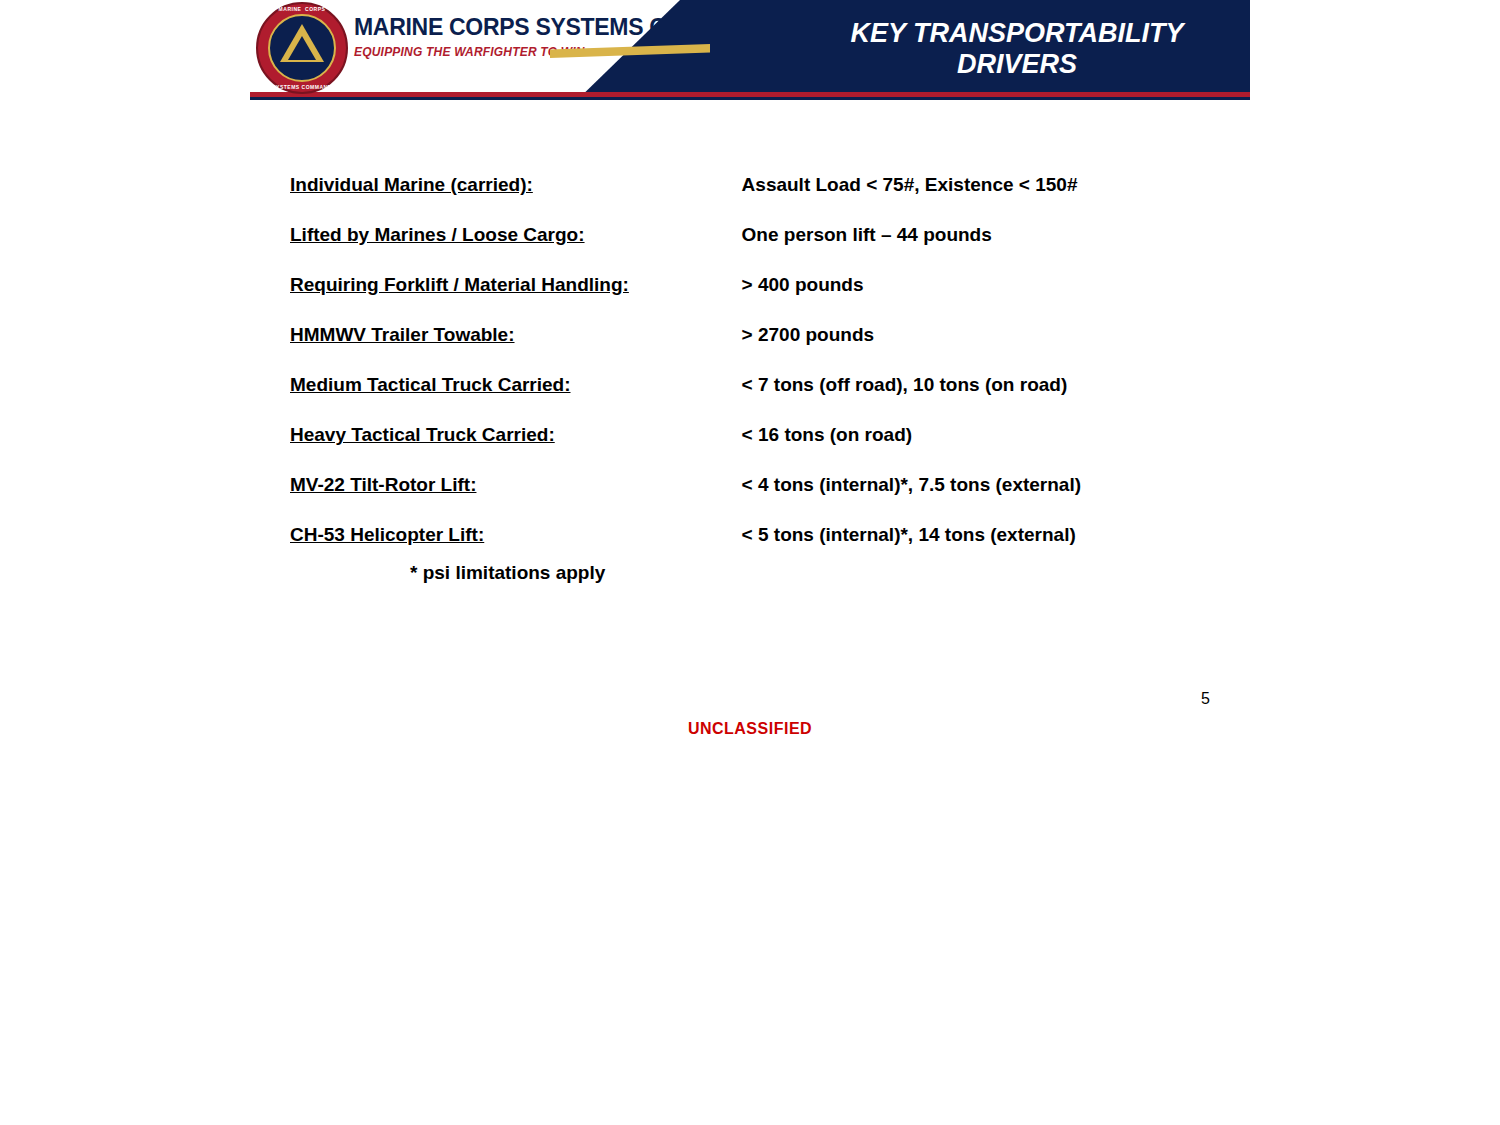MARINE CORPS
SYSTEMS COMMAND
MARINE CORPS SYSTEMS COMMAND
EQUIPPING THE WARFIGHTER TO WIN
KEY TRANSPORTABILITY
DRIVERS
| Individual Marine (carried): | Assault Load < 75#, Existence < 150# |
| Lifted by Marines / Loose Cargo: | One person lift – 44 pounds |
| Requiring Forklift / Material Handling: | > 400 pounds |
| HMMWV Trailer Towable: | > 2700 pounds |
| Medium Tactical Truck Carried: | < 7 tons (off road), 10 tons (on road) |
| Heavy Tactical Truck Carried: | < 16 tons (on road) |
| MV-22 Tilt-Rotor Lift: | < 4 tons (internal)*, 7.5 tons (external) |
| CH-53 Helicopter Lift: | < 5 tons (internal)*, 14 tons (external) |
* psi limitations apply
5
UNCLASSIFIED